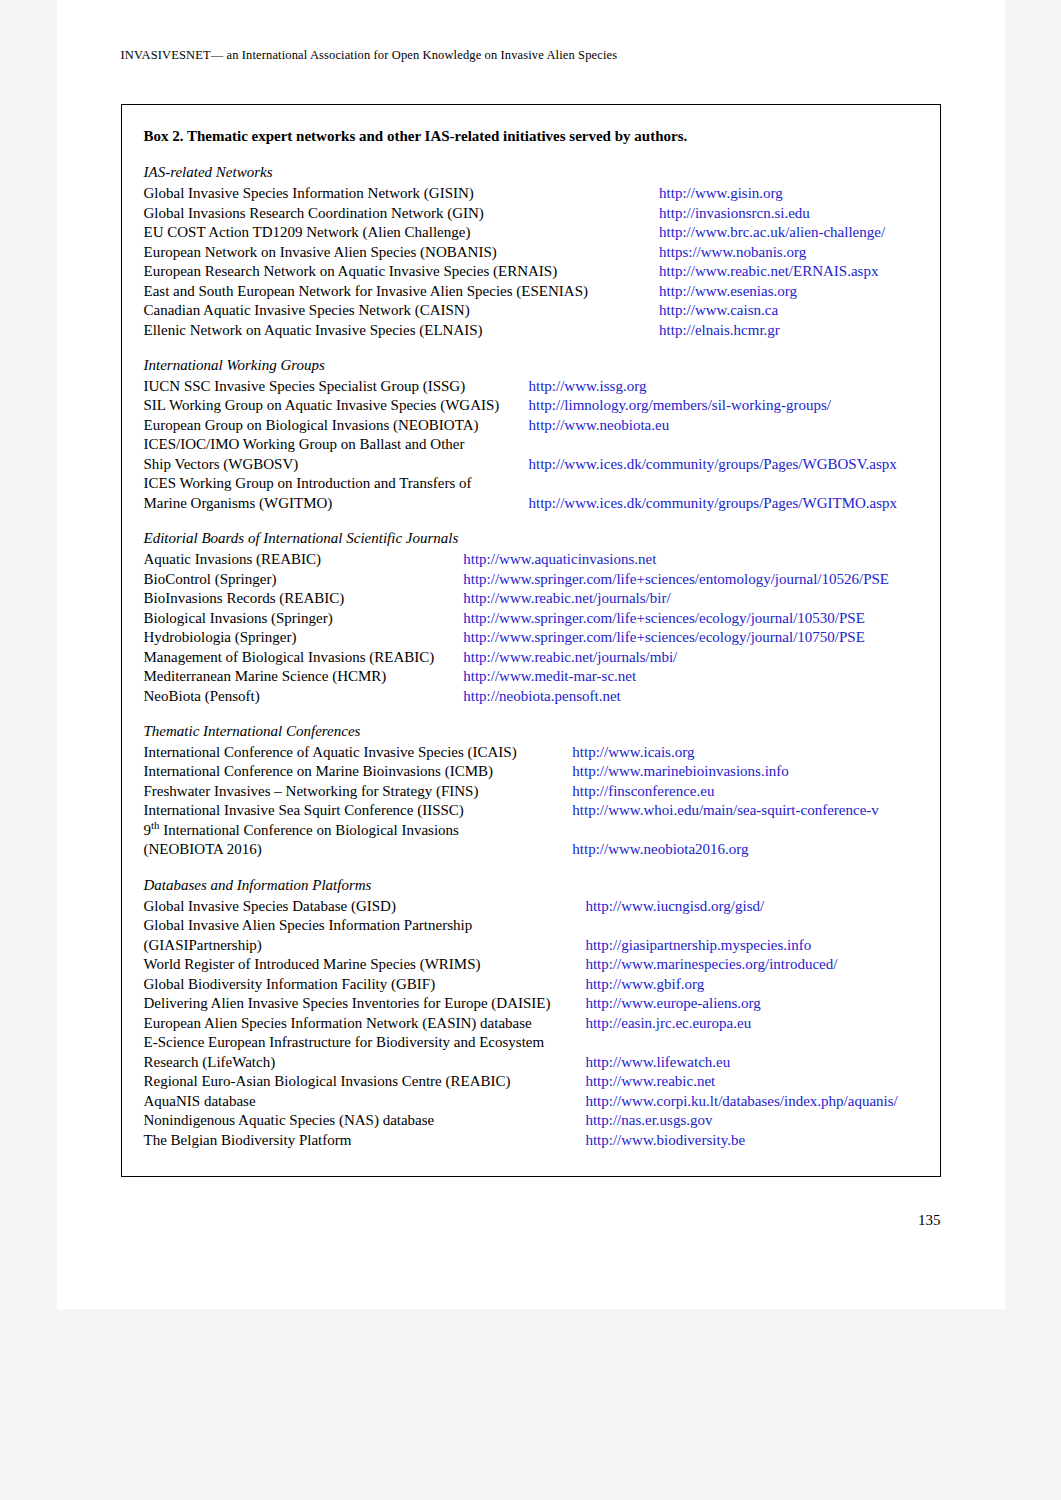INVASIVESNET— an International Association for Open Knowledge on Invasive Alien Species
Box 2. Thematic expert networks and other IAS-related initiatives served by authors.
IAS-related Networks
| Global Invasive Species Information Network (GISIN) | http://www.gisin.org |
| Global Invasions Research Coordination Network (GIN) | http://invasionsrcn.si.edu |
| EU COST Action TD1209 Network (Alien Challenge) | http://www.brc.ac.uk/alien-challenge/ |
| European Network on Invasive Alien Species (NOBANIS) | https://www.nobanis.org |
| European Research Network on Aquatic Invasive Species (ERNAIS) | http://www.reabic.net/ERNAIS.aspx |
| East and South European Network for Invasive Alien Species (ESENIAS) | http://www.esenias.org |
| Canadian Aquatic Invasive Species Network (CAISN) | http://www.caisn.ca |
| Ellenic Network on Aquatic Invasive Species (ELNAIS) | http://elnais.hcmr.gr |
International Working Groups
| IUCN SSC Invasive Species Specialist Group (ISSG) | http://www.issg.org |
| SIL Working Group on Aquatic Invasive Species (WGAIS) | http://limnology.org/members/sil-working-groups/ |
| European Group on Biological Invasions (NEOBIOTA) | http://www.neobiota.eu |
| ICES/IOC/IMO Working Group on Ballast and Other | |
| Ship Vectors (WGBOSV) | http://www.ices.dk/community/groups/Pages/WGBOSV.aspx |
| ICES Working Group on Introduction and Transfers of | |
| Marine Organisms (WGITMO) | http://www.ices.dk/community/groups/Pages/WGITMO.aspx |
Editorial Boards of International Scientific Journals
| Aquatic Invasions (REABIC) | http://www.aquaticinvasions.net |
| BioControl (Springer) | http://www.springer.com/life+sciences/entomology/journal/10526/PSE |
| BioInvasions Records (REABIC) | http://www.reabic.net/journals/bir/ |
| Biological Invasions (Springer) | http://www.springer.com/life+sciences/ecology/journal/10530/PSE |
| Hydrobiologia (Springer) | http://www.springer.com/life+sciences/ecology/journal/10750/PSE |
| Management of Biological Invasions (REABIC) | http://www.reabic.net/journals/mbi/ |
| Mediterranean Marine Science (HCMR) | http://www.medit-mar-sc.net |
| NeoBiota (Pensoft) | http://neobiota.pensoft.net |
Thematic International Conferences
| International Conference of Aquatic Invasive Species (ICAIS) | http://www.icais.org |
| International Conference on Marine Bioinvasions (ICMB) | http://www.marinebioinvasions.info |
| Freshwater Invasives – Networking for Strategy (FINS) | http://finsconference.eu |
| International Invasive Sea Squirt Conference (IISSC) | http://www.whoi.edu/main/sea-squirt-conference-v |
| 9 th International Conference on Biological Invasions | |
| (NEOBIOTA 2016) | http://www.neobiota2016.org |
Databases and Information Platforms
| Global Invasive Species Database (GISD) | http://www.iucngisd.org/gisd/ |
| Global Invasive Alien Species Information Partnership | |
| (GIASIPartnership) | http://giasipartnership.myspecies.info |
| World Register of Introduced Marine Species (WRIMS) | http://www.marinespecies.org/introduced/ |
| Global Biodiversity Information Facility (GBIF) | http://www.gbif.org |
| Delivering Alien Invasive Species Inventories for Europe (DAISIE) | http://www.europe-aliens.org |
| European Alien Species Information Network (EASIN) database | http://easin.jrc.ec.europa.eu |
| E-Science European Infrastructure for Biodiversity and Ecosystem | |
| Research (LifeWatch) | http://www.lifewatch.eu |
| Regional Euro-Asian Biological Invasions Centre (REABIC) | http://www.reabic.net |
| AquaNIS database | http://www.corpi.ku.lt/databases/index.php/aquanis/ |
| Nonindigenous Aquatic Species (NAS) database | http://nas.er.usgs.gov |
| The Belgian Biodiversity Platform | http://www.biodiversity.be |
135